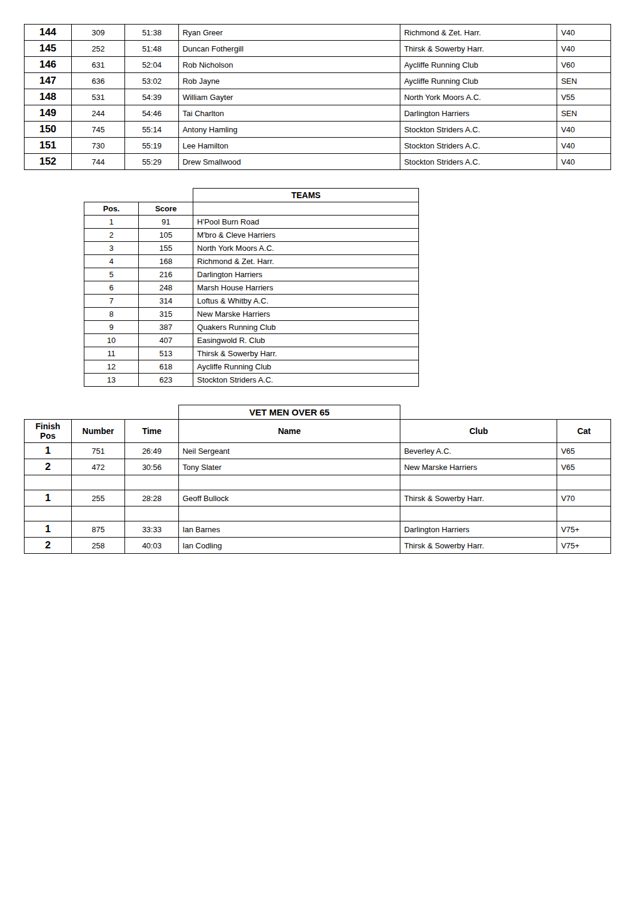| 144 | 309 | 51:38 | Ryan Greer | Richmond & Zet. Harr. | V40 |
| 145 | 252 | 51:48 | Duncan Fothergill | Thirsk & Sowerby Harr. | V40 |
| 146 | 631 | 52:04 | Rob Nicholson | Aycliffe Running Club | V60 |
| 147 | 636 | 53:02 | Rob Jayne | Aycliffe Running Club | SEN |
| 148 | 531 | 54:39 | William Gayter | North York Moors A.C. | V55 |
| 149 | 244 | 54:46 | Tai Charlton | Darlington Harriers | SEN |
| 150 | 745 | 55:14 | Antony Hamling | Stockton Striders A.C. | V40 |
| 151 | 730 | 55:19 | Lee Hamilton | Stockton Striders A.C. | V40 |
| 152 | 744 | 55:29 | Drew Smallwood | Stockton Striders A.C. | V40 |
| | | TEAMS |
| --- | --- | --- |
| Pos. | Score | |
| 1 | 91 | H'Pool Burn Road |
| 2 | 105 | M'bro & Cleve Harriers |
| 3 | 155 | North York Moors A.C. |
| 4 | 168 | Richmond & Zet. Harr. |
| 5 | 216 | Darlington Harriers |
| 6 | 248 | Marsh House Harriers |
| 7 | 314 | Loftus & Whitby A.C. |
| 8 | 315 | New Marske Harriers |
| 9 | 387 | Quakers Running Club |
| 10 | 407 | Easingwold R. Club |
| 11 | 513 | Thirsk & Sowerby Harr. |
| 12 | 618 | Aycliffe Running Club |
| 13 | 623 | Stockton Striders A.C. |
| | | | VET MEN OVER 65 | | |
| --- | --- | --- | --- | --- | --- |
| Finish Pos | Number | Time | Name | Club | Cat |
| 1 | 751 | 26:49 | Neil Sergeant | Beverley A.C. | V65 |
| 2 | 472 | 30:56 | Tony Slater | New Marske Harriers | V65 |
| 1 | 255 | 28:28 | Geoff Bullock | Thirsk & Sowerby Harr. | V70 |
| 1 | 875 | 33:33 | Ian Barnes | Darlington Harriers | V75+ |
| 2 | 258 | 40:03 | Ian Codling | Thirsk & Sowerby Harr. | V75+ |